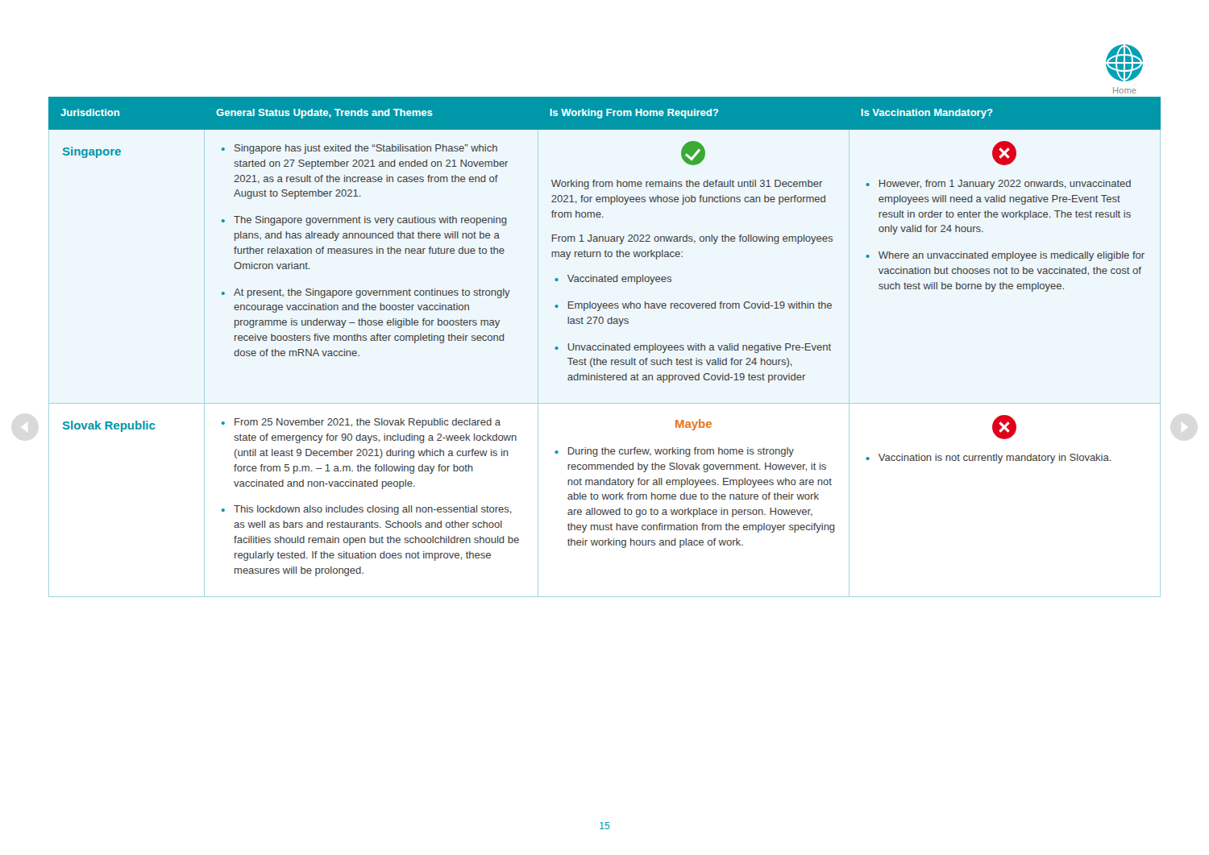Home
| Jurisdiction | General Status Update, Trends and Themes | Is Working From Home Required? | Is Vaccination Mandatory? |
| --- | --- | --- | --- |
| Singapore | Singapore has just exited the “Stabilisation Phase” which started on 27 September 2021 and ended on 21 November 2021, as a result of the increase in cases from the end of August to September 2021. The Singapore government is very cautious with reopening plans, and has already announced that there will not be a further relaxation of measures in the near future due to the Omicron variant. At present, the Singapore government continues to strongly encourage vaccination and the booster vaccination programme is underway – those eligible for boosters may receive boosters five months after completing their second dose of the mRNA vaccine. | Working from home remains the default until 31 December 2021, for employees whose job functions can be performed from home. From 1 January 2022 onwards, only the following employees may return to the workplace: Vaccinated employees Employees who have recovered from Covid-19 within the last 270 days Unvaccinated employees with a valid negative Pre-Event Test (the result of such test is valid for 24 hours), administered at an approved Covid-19 test provider | However, from 1 January 2022 onwards, unvaccinated employees will need a valid negative Pre-Event Test result in order to enter the workplace. The test result is only valid for 24 hours. Where an unvaccinated employee is medically eligible for vaccination but chooses not to be vaccinated, the cost of such test will be borne by the employee. |
| Slovak Republic | From 25 November 2021, the Slovak Republic declared a state of emergency for 90 days, including a 2-week lockdown (until at least 9 December 2021) during which a curfew is in force from 5 p.m. – 1 a.m. the following day for both vaccinated and non-vaccinated people. This lockdown also includes closing all non-essential stores, as well as bars and restaurants. Schools and other school facilities should remain open but the schoolchildren should be regularly tested. If the situation does not improve, these measures will be prolonged. | Maybe During the curfew, working from home is strongly recommended by the Slovak government. However, it is not mandatory for all employees. Employees who are not able to work from home due to the nature of their work are allowed to go to a workplace in person. However, they must have confirmation from the employer specifying their working hours and place of work. | Vaccination is not currently mandatory in Slovakia. |
15